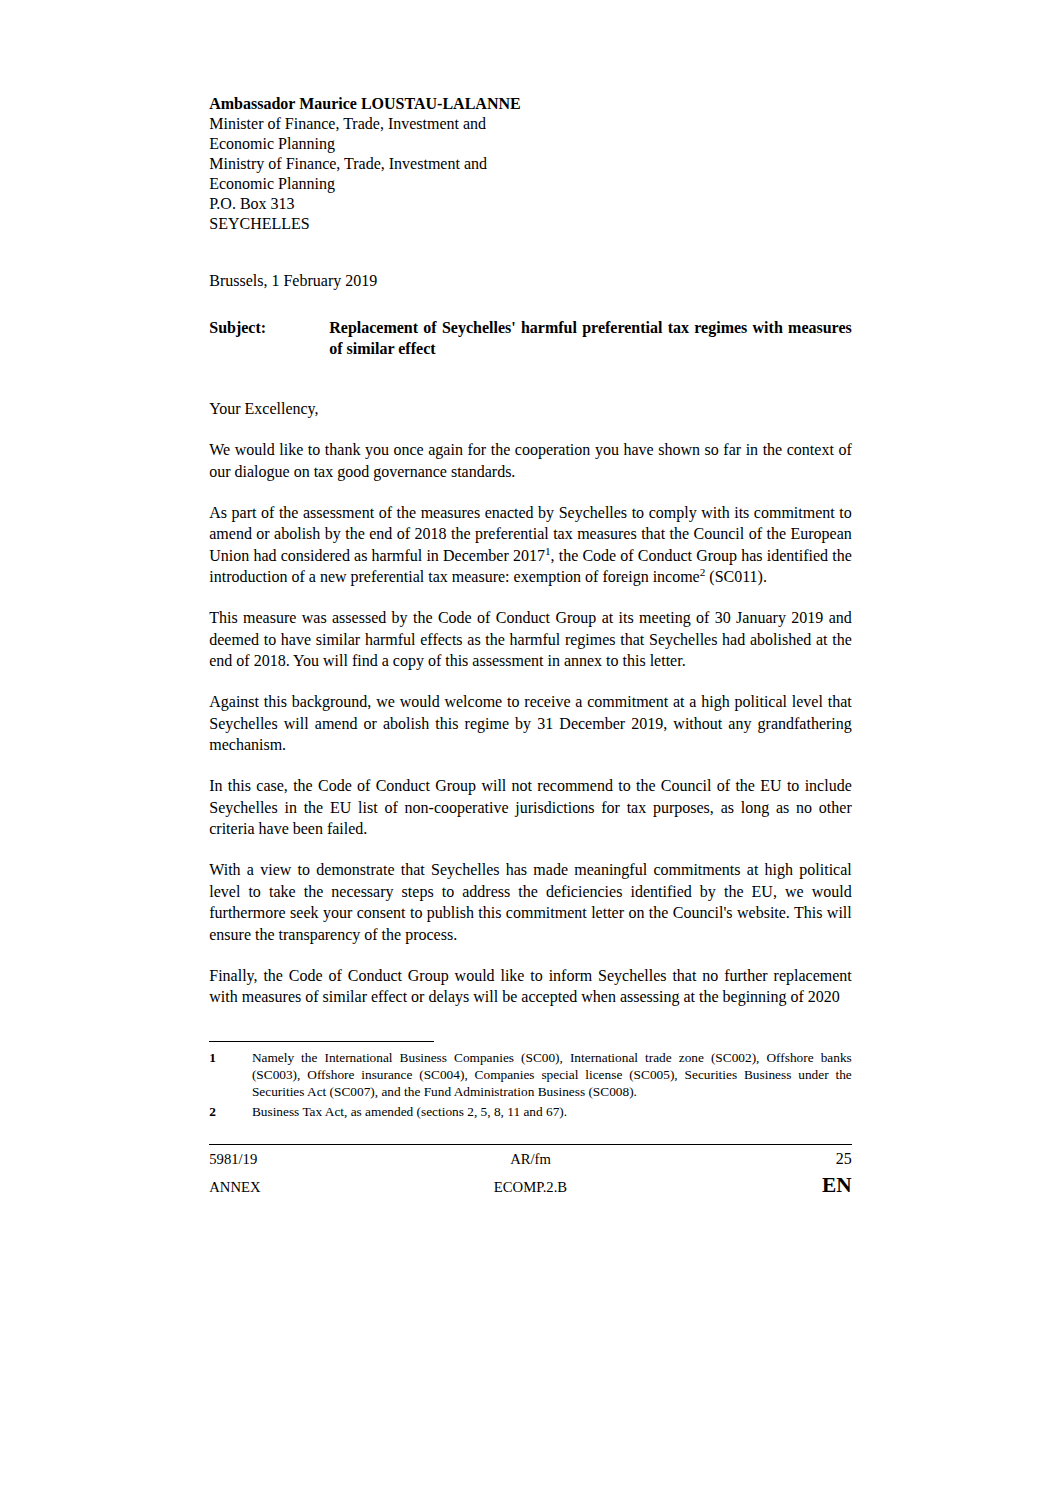Ambassador Maurice LOUSTAU-LALANNE
Minister of Finance, Trade, Investment and
Economic Planning
Ministry of Finance, Trade, Investment and
Economic Planning
P.O. Box 313
SEYCHELLES
Brussels, 1 February 2019
Subject:
Replacement of Seychelles' harmful preferential tax regimes with measures of similar effect
Your Excellency,
We would like to thank you once again for the cooperation you have shown so far in the context of our dialogue on tax good governance standards.
As part of the assessment of the measures enacted by Seychelles to comply with its commitment to amend or abolish by the end of 2018 the preferential tax measures that the Council of the European Union had considered as harmful in December 20171, the Code of Conduct Group has identified the introduction of a new preferential tax measure: exemption of foreign income2 (SC011).
This measure was assessed by the Code of Conduct Group at its meeting of 30 January 2019 and deemed to have similar harmful effects as the harmful regimes that Seychelles had abolished at the end of 2018. You will find a copy of this assessment in annex to this letter.
Against this background, we would welcome to receive a commitment at a high political level that Seychelles will amend or abolish this regime by 31 December 2019, without any grandfathering mechanism.
In this case, the Code of Conduct Group will not recommend to the Council of the EU to include Seychelles in the EU list of non-cooperative jurisdictions for tax purposes, as long as no other criteria have been failed.
With a view to demonstrate that Seychelles has made meaningful commitments at high political level to take the necessary steps to address the deficiencies identified by the EU, we would furthermore seek your consent to publish this commitment letter on the Council's website. This will ensure the transparency of the process.
Finally, the Code of Conduct Group would like to inform Seychelles that no further replacement with measures of similar effect or delays will be accepted when assessing at the beginning of 2020
1
Namely the International Business Companies (SC00), International trade zone (SC002), Offshore banks (SC003), Offshore insurance (SC004), Companies special license (SC005), Securities Business under the Securities Act (SC007), and the Fund Administration Business (SC008).
2
Business Tax Act, as amended (sections 2, 5, 8, 11 and 67).
5981/19
AR/fm
25
ANNEX
ECOMP.2.B
EN